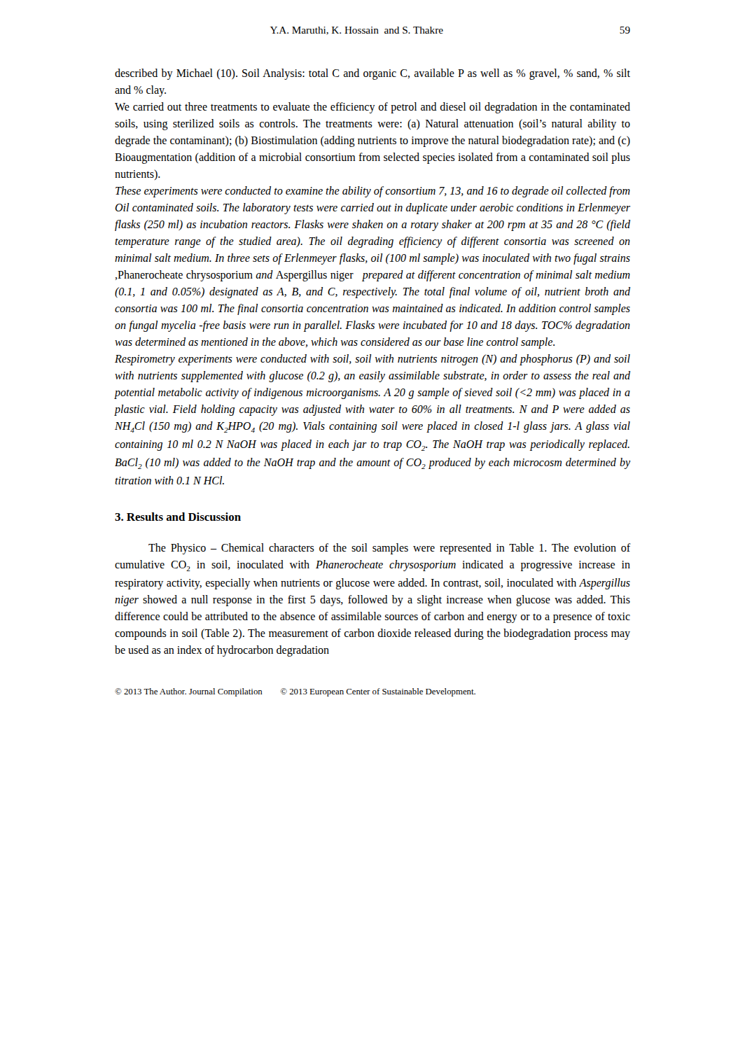Y.A. Maruthi, K. Hossain and S. Thakre
59
described by Michael (10). Soil Analysis: total C and organic C, available P as well as % gravel, % sand, % silt and % clay.
We carried out three treatments to evaluate the efficiency of petrol and diesel oil degradation in the contaminated soils, using sterilized soils as controls. The treatments were: (a) Natural attenuation (soil’s natural ability to degrade the contaminant); (b) Biostimulation (adding nutrients to improve the natural biodegradation rate); and (c) Bioaugmentation (addition of a microbial consortium from selected species isolated from a contaminated soil plus nutrients).
These experiments were conducted to examine the ability of consortium 7, 13, and 16 to degrade oil collected from Oil contaminated soils. The laboratory tests were carried out in duplicate under aerobic conditions in Erlenmeyer flasks (250 ml) as incubation reactors. Flasks were shaken on a rotary shaker at 200 rpm at 35 and 28 °C (field temperature range of the studied area). The oil degrading efficiency of different consortia was screened on minimal salt medium. In three sets of Erlenmeyer flasks, oil (100 ml sample) was inoculated with two fugal strains ,Phanerocheate chrysosporium and Aspergillus niger prepared at different concentration of minimal salt medium (0.1, 1 and 0.05%) designated as A, B, and C, respectively. The total final volume of oil, nutrient broth and consortia was 100 ml. The final consortia concentration was maintained as indicated. In addition control samples on fungal mycelia -free basis were run in parallel. Flasks were incubated for 10 and 18 days. TOC% degradation was determined as mentioned in the above, which was considered as our base line control sample.
Respirometry experiments were conducted with soil, soil with nutrients nitrogen (N) and phosphorus (P) and soil with nutrients supplemented with glucose (0.2 g), an easily assimilable substrate, in order to assess the real and potential metabolic activity of indigenous microorganisms. A 20 g sample of sieved soil (<2 mm) was placed in a plastic vial. Field holding capacity was adjusted with water to 60% in all treatments. N and P were added as NH4Cl (150 mg) and K2HPO4 (20 mg). Vials containing soil were placed in closed 1-l glass jars. A glass vial containing 10 ml 0.2 N NaOH was placed in each jar to trap CO2. The NaOH trap was periodically replaced. BaCl2 (10 ml) was added to the NaOH trap and the amount of CO2 produced by each microcosm determined by titration with 0.1 N HCl.
3. Results and Discussion
The Physico – Chemical characters of the soil samples were represented in Table 1. The evolution of cumulative CO2 in soil, inoculated with Phanerocheate chrysosporium indicated a progressive increase in respiratory activity, especially when nutrients or glucose were added. In contrast, soil, inoculated with Aspergillus niger showed a null response in the first 5 days, followed by a slight increase when glucose was added. This difference could be attributed to the absence of assimilable sources of carbon and energy or to a presence of toxic compounds in soil (Table 2). The measurement of carbon dioxide released during the biodegradation process may be used as an index of hydrocarbon degradation
© 2013 The Author. Journal Compilation © 2013 European Center of Sustainable Development.